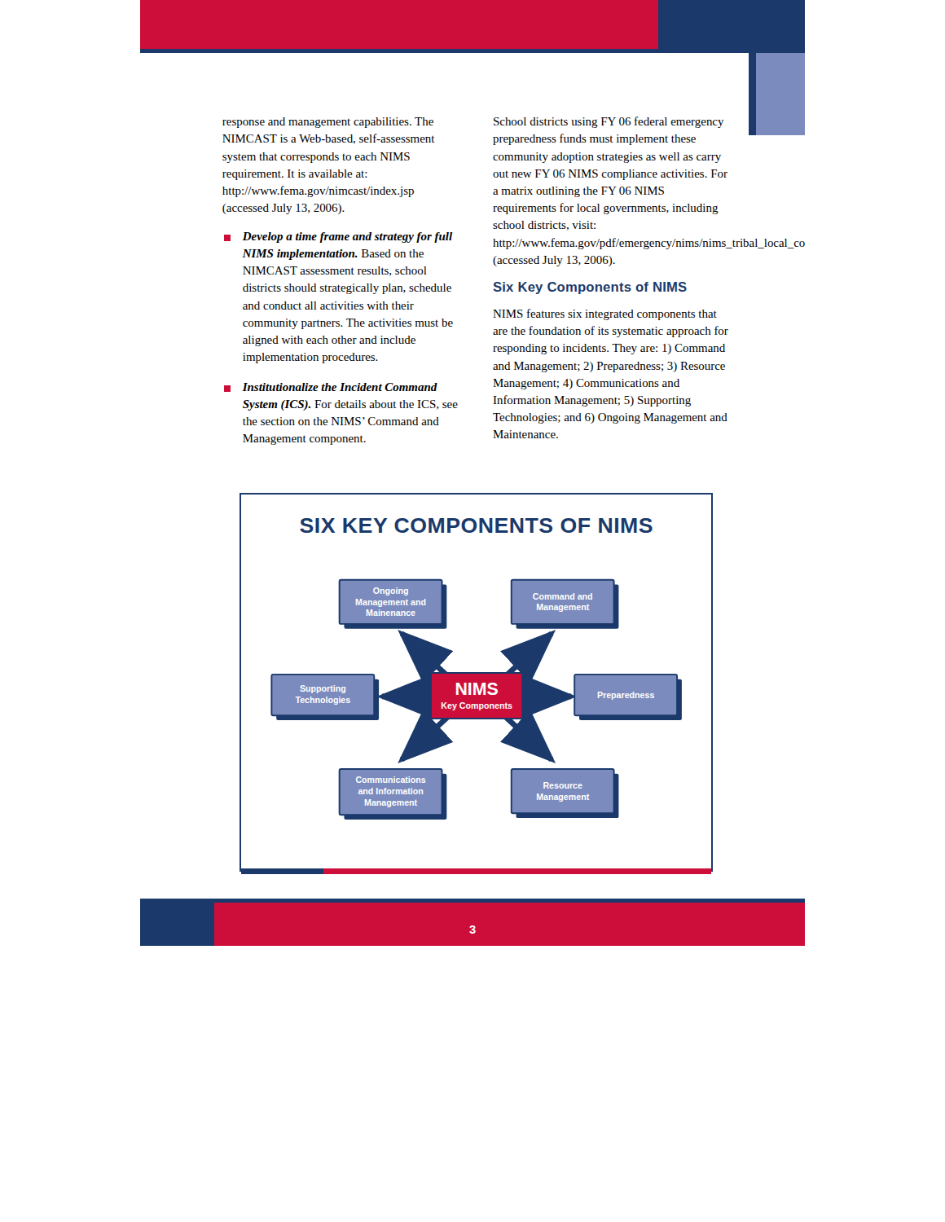response and management capabilities. The NIMCAST is a Web-based, self-assessment system that corresponds to each NIMS requirement. It is available at: http://www.fema.gov/nimcast/index.jsp (accessed July 13, 2006).
Develop a time frame and strategy for full NIMS implementation. Based on the NIMCAST assessment results, school districts should strategically plan, schedule and conduct all activities with their community partners. The activities must be aligned with each other and include implementation procedures.
Institutionalize the Incident Command System (ICS). For details about the ICS, see the section on the NIMS’ Command and Management component.
School districts using FY 06 federal emergency preparedness funds must implement these community adoption strategies as well as carry out new FY 06 NIMS compliance activities. For a matrix outlining the FY 06 NIMS requirements for local governments, including school districts, visit: http://www.fema.gov/pdf/emergency/nims/nims_tribal_local_compliance_activities.pdf (accessed July 13, 2006).
Six Key Components of NIMS
NIMS features six integrated components that are the foundation of its systematic approach for responding to incidents. They are: 1) Command and Management; 2) Preparedness; 3) Resource Management; 4) Communications and Information Management; 5) Supporting Technologies; and 6) Ongoing Management and Maintenance.
SIX KEY COMPONENTS OF NIMS
Ongoing Management and Mainenance Command and Management Supporting Technologies Preparedness Communications and Information Management Resource Management NIMS Key Components
3